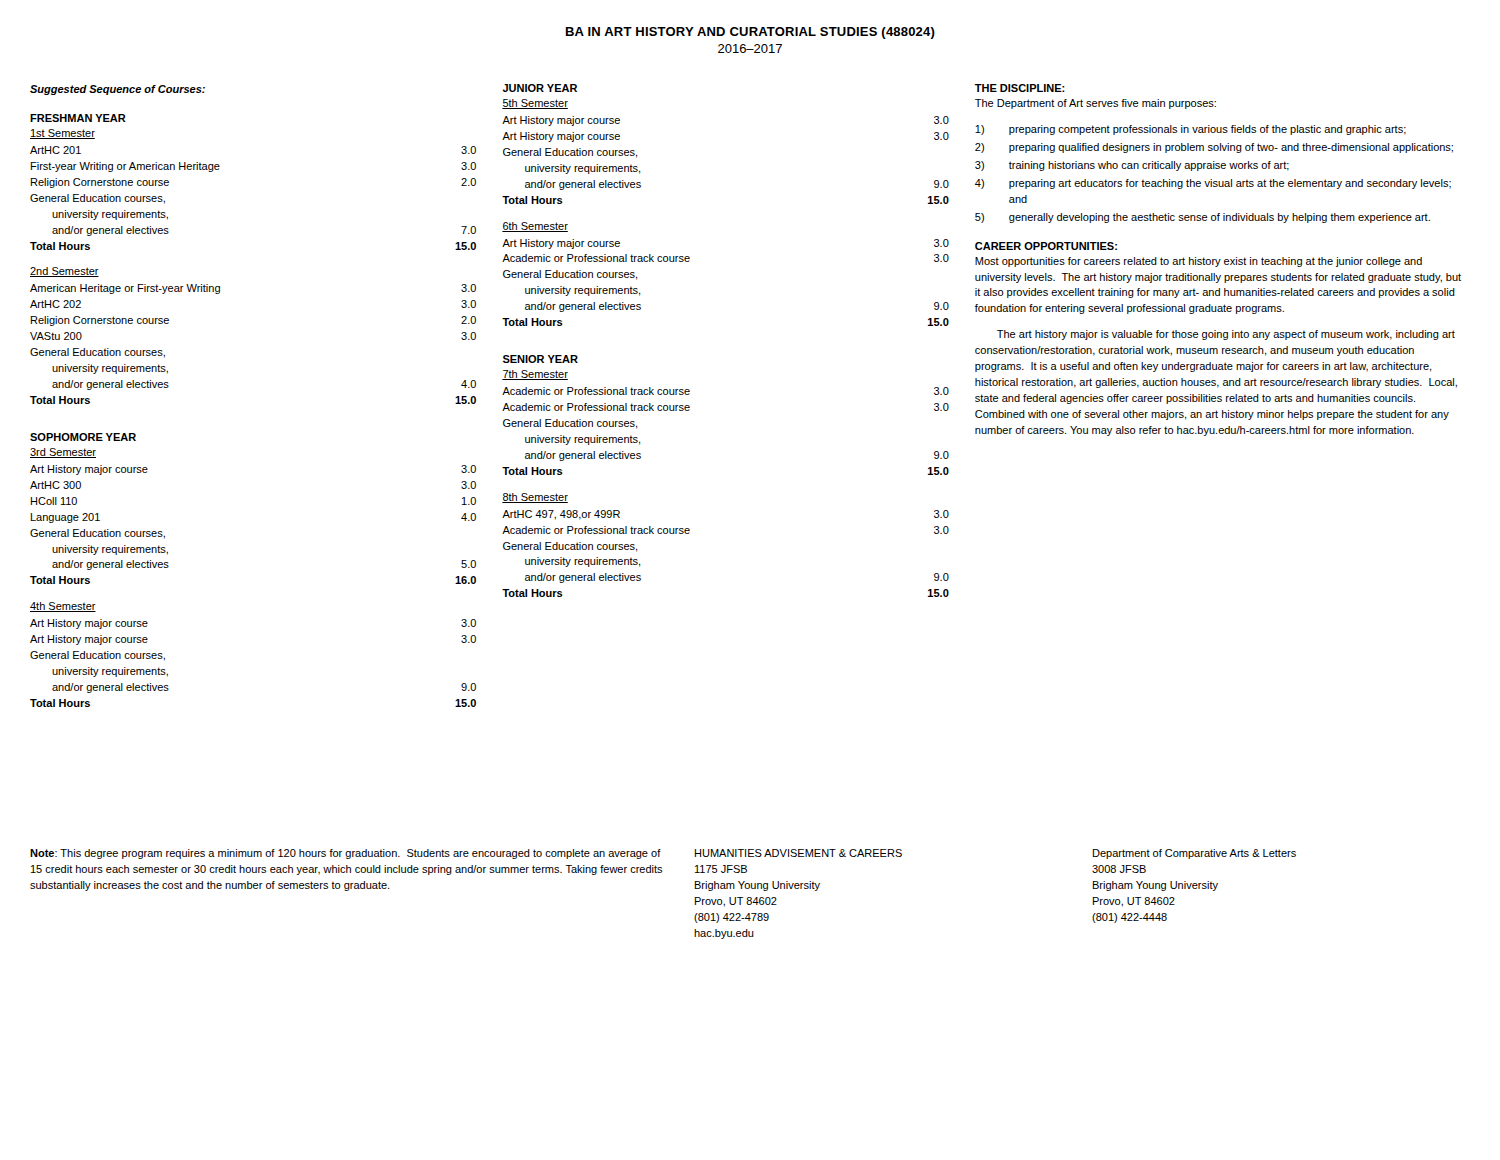BA IN ART HISTORY AND CURATORIAL STUDIES (488024)
2016–2017
Suggested Sequence of Courses:
Freshman Year
| 1st Semester |
| ArtHC 201 | 3.0 |
| First-year Writing or American Heritage | 3.0 |
| Religion Cornerstone course | 2.0 |
| General Education courses, | |
| university requirements, | |
| and/or general electives | 7.0 |
| Total Hours | 15.0 |
| 2nd Semester |
| American Heritage or First-year Writing | 3.0 |
| ArtHC 202 | 3.0 |
| Religion Cornerstone course | 2.0 |
| VAStu 200 | 3.0 |
| General Education courses, | |
| university requirements, | |
| and/or general electives | 4.0 |
| Total Hours | 15.0 |
Sophomore Year
| 3rd Semester |
| Art History major course | 3.0 |
| ArtHC 300 | 3.0 |
| HColl 110 | 1.0 |
| Language 201 | 4.0 |
| General Education courses, | |
| university requirements, | |
| and/or general electives | 5.0 |
| Total Hours | 16.0 |
| 4th Semester |
| Art History major course | 3.0 |
| Art History major course | 3.0 |
| General Education courses, | |
| university requirements, | |
| and/or general electives | 9.0 |
| Total Hours | 15.0 |
Junior Year
| 5th Semester |
| Art History major course | 3.0 |
| Art History major course | 3.0 |
| General Education courses, | |
| university requirements, | |
| and/or general electives | 9.0 |
| Total Hours | 15.0 |
| 6th Semester |
| Art History major course | 3.0 |
| Academic or Professional track course | 3.0 |
| General Education courses, | |
| university requirements, | |
| and/or general electives | 9.0 |
| Total Hours | 15.0 |
Senior Year
| 7th Semester |
| Academic or Professional track course | 3.0 |
| Academic or Professional track course | 3.0 |
| General Education courses, | |
| university requirements, | |
| and/or general electives | 9.0 |
| Total Hours | 15.0 |
| 8th Semester |
| ArtHC 497, 498,or 499R | 3.0 |
| Academic or Professional track course | 3.0 |
| General Education courses, | |
| university requirements, | |
| and/or general electives | 9.0 |
| Total Hours | 15.0 |
The Discipline:
The Department of Art serves five main purposes:
1) preparing competent professionals in various fields of the plastic and graphic arts;
2) preparing qualified designers in problem solving of two- and three-dimensional applications;
3) training historians who can critically appraise works of art;
4) preparing art educators for teaching the visual arts at the elementary and secondary levels; and
5) generally developing the aesthetic sense of individuals by helping them experience art.
Career Opportunities:
Most opportunities for careers related to art history exist in teaching at the junior college and university levels. The art history major traditionally prepares students for related graduate study, but it also provides excellent training for many art- and humanities-related careers and provides a solid foundation for entering several professional graduate programs.
The art history major is valuable for those going into any aspect of museum work, including art conservation/restoration, curatorial work, museum research, and museum youth education programs. It is a useful and often key undergraduate major for careers in art law, architecture, historical restoration, art galleries, auction houses, and art resource/research library studies. Local, state and federal agencies offer career possibilities related to arts and humanities councils. Combined with one of several other majors, an art history minor helps prepare the student for any number of careers. You may also refer to hac.byu.edu/h-careers.html for more information.
Note: This degree program requires a minimum of 120 hours for graduation. Students are encouraged to complete an average of 15 credit hours each semester or 30 credit hours each year, which could include spring and/or summer terms. Taking fewer credits substantially increases the cost and the number of semesters to graduate.
HUMANITIES ADVISEMENT & CAREERS
1175 JFSB
Brigham Young University
Provo, UT 84602
(801) 422-4789
hac.byu.edu
Department of Comparative Arts & Letters
3008 JFSB
Brigham Young University
Provo, UT 84602
(801) 422-4448